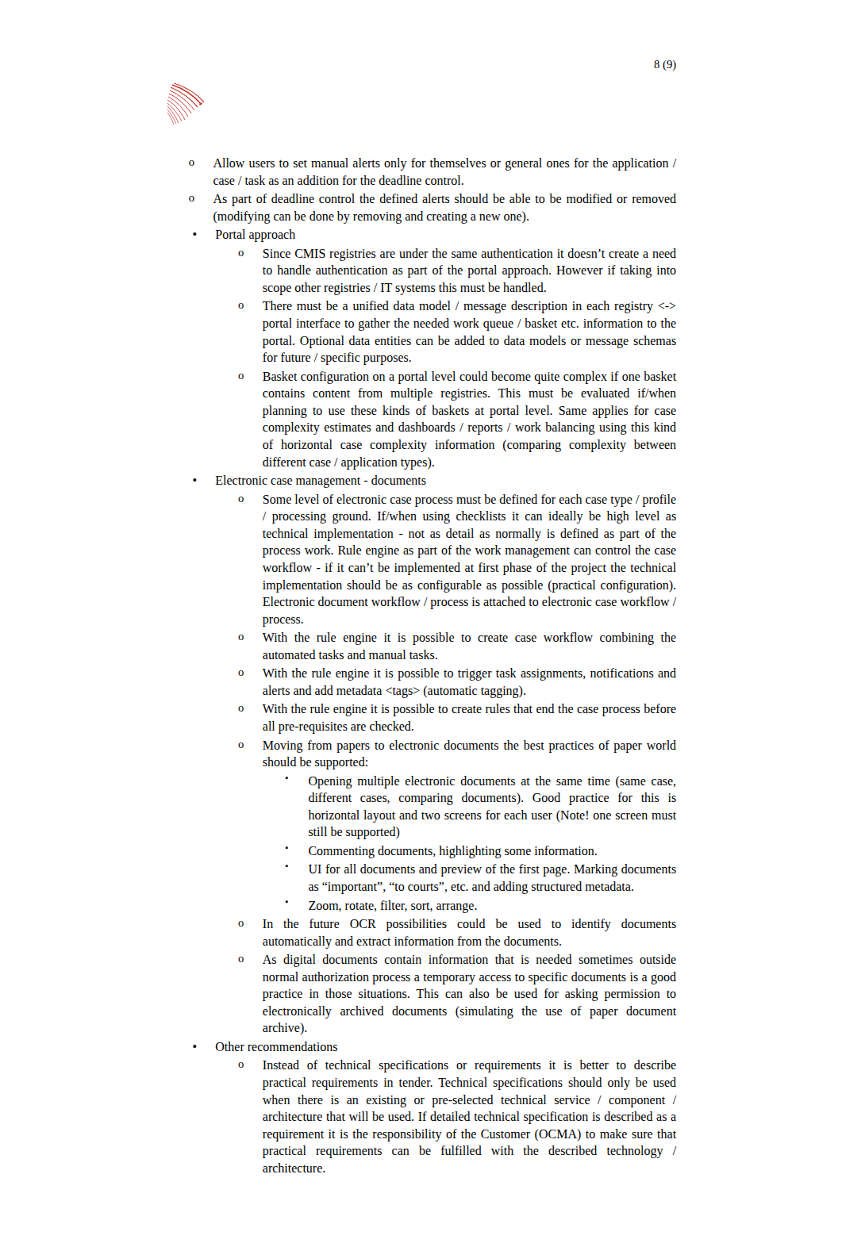8 (9)
o Allow users to set manual alerts only for themselves or general ones for the application / case / task as an addition for the deadline control.
o As part of deadline control the defined alerts should be able to be modified or removed (modifying can be done by removing and creating a new one).
• Portal approach
o Since CMIS registries are under the same authentication it doesn’t create a need to handle authentication as part of the portal approach. However if taking into scope other registries / IT systems this must be handled.
o There must be a unified data model / message description in each registry <-> portal interface to gather the needed work queue / basket etc. information to the portal. Optional data entities can be added to data models or message schemas for future / specific purposes.
o Basket configuration on a portal level could become quite complex if one basket contains content from multiple registries. This must be evaluated if/when planning to use these kinds of baskets at portal level. Same applies for case complexity estimates and dashboards / reports / work balancing using this kind of horizontal case complexity information (comparing complexity between different case / application types).
• Electronic case management - documents
o Some level of electronic case process must be defined for each case type / profile / processing ground. If/when using checklists it can ideally be high level as technical implementation - not as detail as normally is defined as part of the process work. Rule engine as part of the work management can control the case workflow - if it can’t be implemented at first phase of the project the technical implementation should be as configurable as possible (practical configuration). Electronic document workflow / process is attached to electronic case workflow / process.
o With the rule engine it is possible to create case workflow combining the automated tasks and manual tasks.
o With the rule engine it is possible to trigger task assignments, notifications and alerts and add metadata <tags> (automatic tagging).
o With the rule engine it is possible to create rules that end the case process before all pre-requisites are checked.
o Moving from papers to electronic documents the best practices of paper world should be supported:
▪ Opening multiple electronic documents at the same time (same case, different cases, comparing documents). Good practice for this is horizontal layout and two screens for each user (Note! one screen must still be supported)
▪ Commenting documents, highlighting some information.
▪ UI for all documents and preview of the first page. Marking documents as “important”, “to courts”, etc. and adding structured metadata.
▪ Zoom, rotate, filter, sort, arrange.
o In the future OCR possibilities could be used to identify documents automatically and extract information from the documents.
o As digital documents contain information that is needed sometimes outside normal authorization process a temporary access to specific documents is a good practice in those situations. This can also be used for asking permission to electronically archived documents (simulating the use of paper document archive).
• Other recommendations
o Instead of technical specifications or requirements it is better to describe practical requirements in tender. Technical specifications should only be used when there is an existing or pre-selected technical service / component / architecture that will be used. If detailed technical specification is described as a requirement it is the responsibility of the Customer (OCMA) to make sure that practical requirements can be fulfilled with the described technology / architecture.